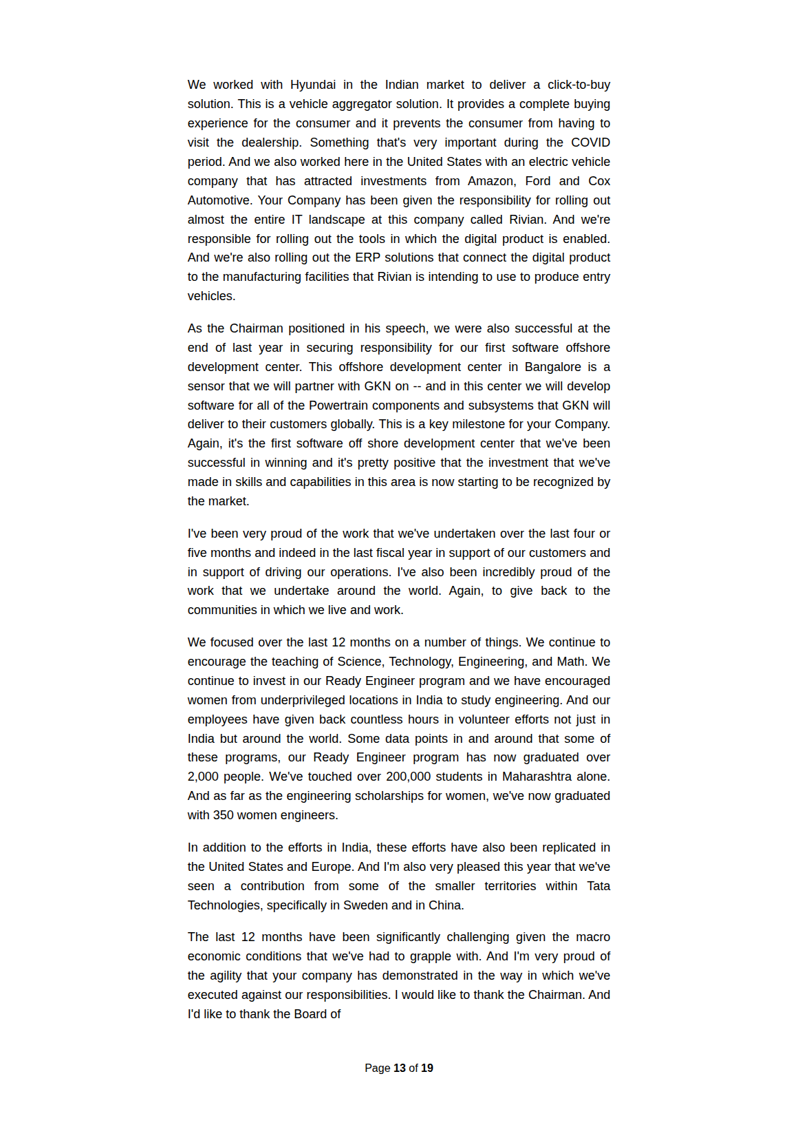We worked with Hyundai in the Indian market to deliver a click-to-buy solution. This is a vehicle aggregator solution. It provides a complete buying experience for the consumer and it prevents the consumer from having to visit the dealership. Something that's very important during the COVID period. And we also worked here in the United States with an electric vehicle company that has attracted investments from Amazon, Ford and Cox Automotive. Your Company has been given the responsibility for rolling out almost the entire IT landscape at this company called Rivian. And we're responsible for rolling out the tools in which the digital product is enabled. And we're also rolling out the ERP solutions that connect the digital product to the manufacturing facilities that Rivian is intending to use to produce entry vehicles.
As the Chairman positioned in his speech, we were also successful at the end of last year in securing responsibility for our first software offshore development center. This offshore development center in Bangalore is a sensor that we will partner with GKN on -- and in this center we will develop software for all of the Powertrain components and subsystems that GKN will deliver to their customers globally. This is a key milestone for your Company. Again, it's the first software off shore development center that we've been successful in winning and it's pretty positive that the investment that we've made in skills and capabilities in this area is now starting to be recognized by the market.
I've been very proud of the work that we've undertaken over the last four or five months and indeed in the last fiscal year in support of our customers and in support of driving our operations. I've also been incredibly proud of the work that we undertake around the world. Again, to give back to the communities in which we live and work.
We focused over the last 12 months on a number of things. We continue to encourage the teaching of Science, Technology, Engineering, and Math. We continue to invest in our Ready Engineer program and we have encouraged women from underprivileged locations in India to study engineering. And our employees have given back countless hours in volunteer efforts not just in India but around the world. Some data points in and around that some of these programs, our Ready Engineer program has now graduated over 2,000 people. We've touched over 200,000 students in Maharashtra alone. And as far as the engineering scholarships for women, we've now graduated with 350 women engineers.
In addition to the efforts in India, these efforts have also been replicated in the United States and Europe. And I'm also very pleased this year that we've seen a contribution from some of the smaller territories within Tata Technologies, specifically in Sweden and in China.
The last 12 months have been significantly challenging given the macro economic conditions that we've had to grapple with. And I'm very proud of the agility that your company has demonstrated in the way in which we've executed against our responsibilities. I would like to thank the Chairman. And I'd like to thank the Board of
Page 13 of 19